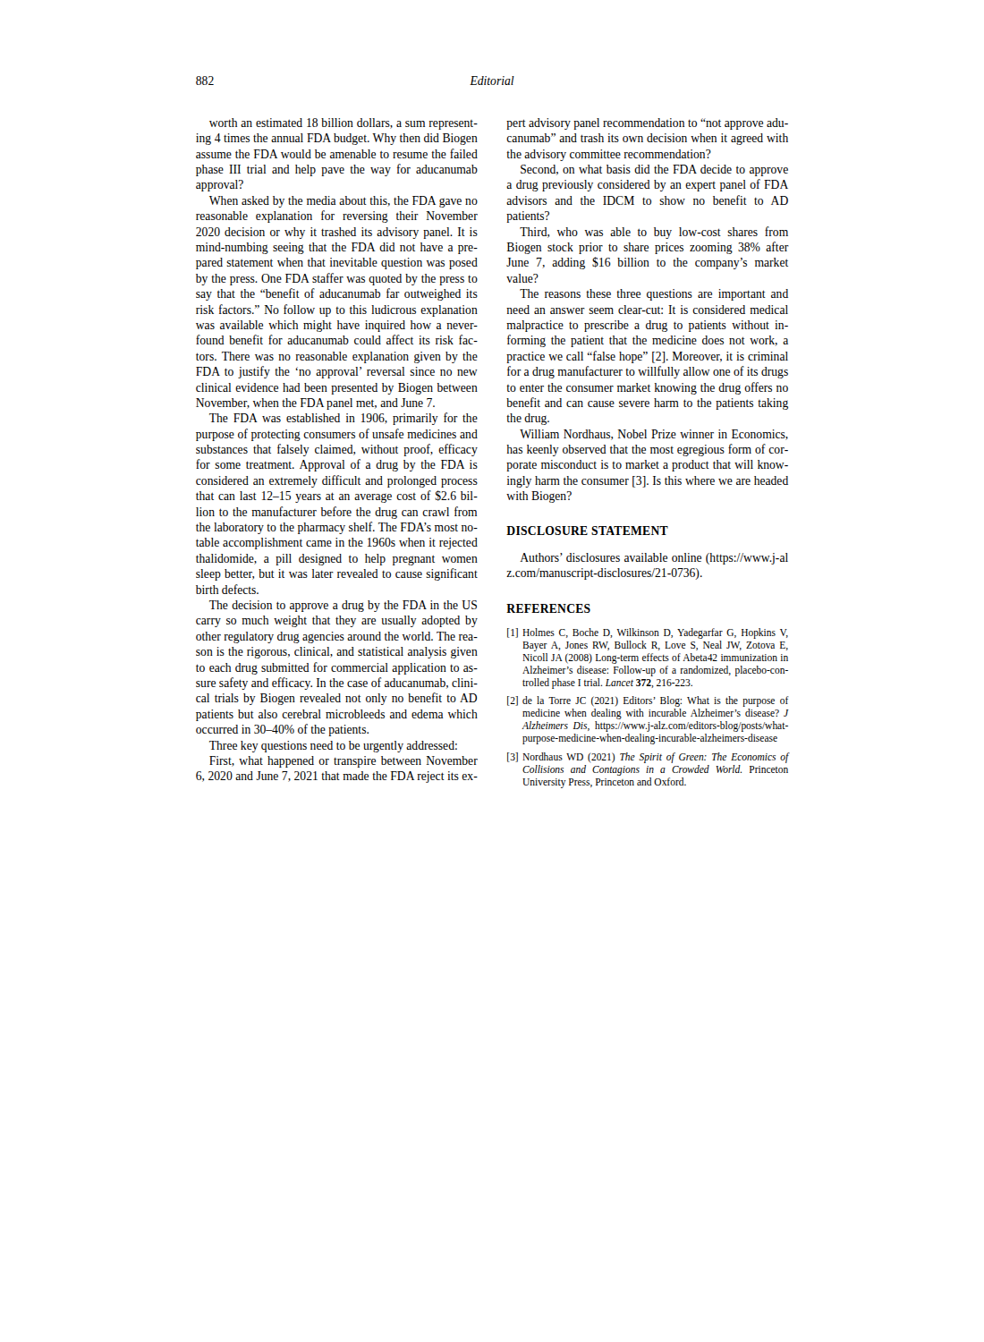882
Editorial
worth an estimated 18 billion dollars, a sum representing 4 times the annual FDA budget. Why then did Biogen assume the FDA would be amenable to resume the failed phase III trial and help pave the way for aducanumab approval?
When asked by the media about this, the FDA gave no reasonable explanation for reversing their November 2020 decision or why it trashed its advisory panel. It is mind-numbing seeing that the FDA did not have a prepared statement when that inevitable question was posed by the press. One FDA staffer was quoted by the press to say that the “benefit of aducanumab far outweighed its risk factors.” No follow up to this ludicrous explanation was available which might have inquired how a never-found benefit for aducanumab could affect its risk factors. There was no reasonable explanation given by the FDA to justify the ‘no approval’ reversal since no new clinical evidence had been presented by Biogen between November, when the FDA panel met, and June 7.
The FDA was established in 1906, primarily for the purpose of protecting consumers of unsafe medicines and substances that falsely claimed, without proof, efficacy for some treatment. Approval of a drug by the FDA is considered an extremely difficult and prolonged process that can last 12–15 years at an average cost of $2.6 billion to the manufacturer before the drug can crawl from the laboratory to the pharmacy shelf. The FDA’s most notable accomplishment came in the 1960s when it rejected thalidomide, a pill designed to help pregnant women sleep better, but it was later revealed to cause significant birth defects.
The decision to approve a drug by the FDA in the US carry so much weight that they are usually adopted by other regulatory drug agencies around the world. The reason is the rigorous, clinical, and statistical analysis given to each drug submitted for commercial application to assure safety and efficacy. In the case of aducanumab, clinical trials by Biogen revealed not only no benefit to AD patients but also cerebral microbleeds and edema which occurred in 30–40% of the patients.
Three key questions need to be urgently addressed:
First, what happened or transpire between November 6, 2020 and June 7, 2021 that made the FDA reject its expert advisory panel recommendation to “not approve aducanumab” and trash its own decision when it agreed with the advisory committee recommendation?
Second, on what basis did the FDA decide to approve a drug previously considered by an expert panel of FDA advisors and the IDCM to show no benefit to AD patients?
Third, who was able to buy low-cost shares from Biogen stock prior to share prices zooming 38% after June 7, adding $16 billion to the company’s market value?
The reasons these three questions are important and need an answer seem clear-cut: It is considered medical malpractice to prescribe a drug to patients without informing the patient that the medicine does not work, a practice we call “false hope” [2]. Moreover, it is criminal for a drug manufacturer to willfully allow one of its drugs to enter the consumer market knowing the drug offers no benefit and can cause severe harm to the patients taking the drug.
William Nordhaus, Nobel Prize winner in Economics, has keenly observed that the most egregious form of corporate misconduct is to market a product that will knowingly harm the consumer [3]. Is this where we are headed with Biogen?
DISCLOSURE STATEMENT
Authors’ disclosures available online (https://www.j-alz.com/manuscript-disclosures/21-0736).
REFERENCES
[1] Holmes C, Boche D, Wilkinson D, Yadegarfar G, Hopkins V, Bayer A, Jones RW, Bullock R, Love S, Neal JW, Zotova E, Nicoll JA (2008) Long-term effects of Abeta42 immunization in Alzheimer’s disease: Follow-up of a randomized, placebo-controlled phase I trial. Lancet 372, 216-223.
[2] de la Torre JC (2021) Editors’ Blog: What is the purpose of medicine when dealing with incurable Alzheimer’s disease? J Alzheimers Dis, https://www.j-alz.com/editors-blog/posts/what-purpose-medicine-when-dealing-incurable-alzheimers-disease
[3] Nordhaus WD (2021) The Spirit of Green: The Economics of Collisions and Contagions in a Crowded World. Princeton University Press, Princeton and Oxford.